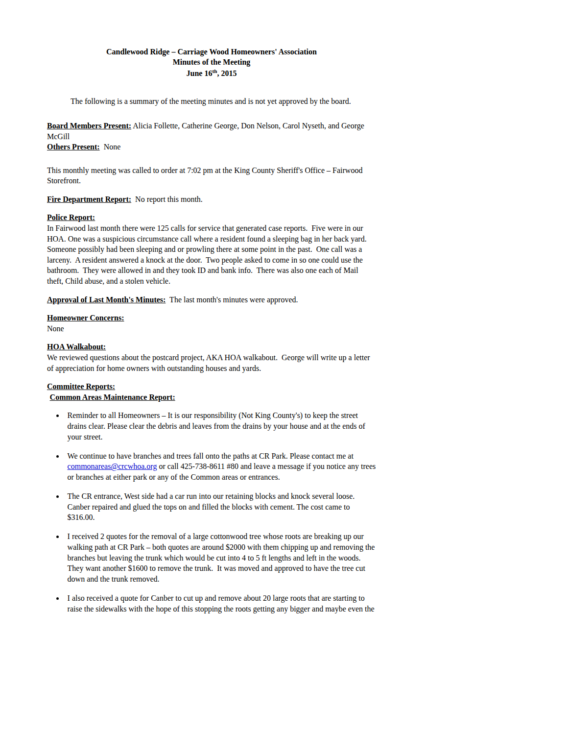Candlewood Ridge – Carriage Wood Homeowners' Association Minutes of the Meeting June 16th, 2015
The following is a summary of the meeting minutes and is not yet approved by the board.
Board Members Present: Alicia Follette, Catherine George, Don Nelson, Carol Nyseth, and George McGill
Others Present: None
This monthly meeting was called to order at 7:02 pm at the King County Sheriff's Office – Fairwood Storefront.
Fire Department Report: No report this month.
Police Report:
In Fairwood last month there were 125 calls for service that generated case reports. Five were in our HOA. One was a suspicious circumstance call where a resident found a sleeping bag in her back yard. Someone possibly had been sleeping and or prowling there at some point in the past. One call was a larceny. A resident answered a knock at the door. Two people asked to come in so one could use the bathroom. They were allowed in and they took ID and bank info. There was also one each of Mail theft, Child abuse, and a stolen vehicle.
Approval of Last Month's Minutes: The last month's minutes were approved.
Homeowner Concerns:
None
HOA Walkabout:
We reviewed questions about the postcard project, AKA HOA walkabout. George will write up a letter of appreciation for home owners with outstanding houses and yards.
Committee Reports:
Common Areas Maintenance Report:
Reminder to all Homeowners – It is our responsibility (Not King County's) to keep the street drains clear. Please clear the debris and leaves from the drains by your house and at the ends of your street.
We continue to have branches and trees fall onto the paths at CR Park. Please contact me at commonareas@crcwhoa.org or call 425-738-8611 #80 and leave a message if you notice any trees or branches at either park or any of the Common areas or entrances.
The CR entrance, West side had a car run into our retaining blocks and knock several loose. Canber repaired and glued the tops on and filled the blocks with cement. The cost came to $316.00.
I received 2 quotes for the removal of a large cottonwood tree whose roots are breaking up our walking path at CR Park – both quotes are around $2000 with them chipping up and removing the branches but leaving the trunk which would be cut into 4 to 5 ft lengths and left in the woods. They want another $1600 to remove the trunk. It was moved and approved to have the tree cut down and the trunk removed.
I also received a quote for Canber to cut up and remove about 20 large roots that are starting to raise the sidewalks with the hope of this stopping the roots getting any bigger and maybe even the